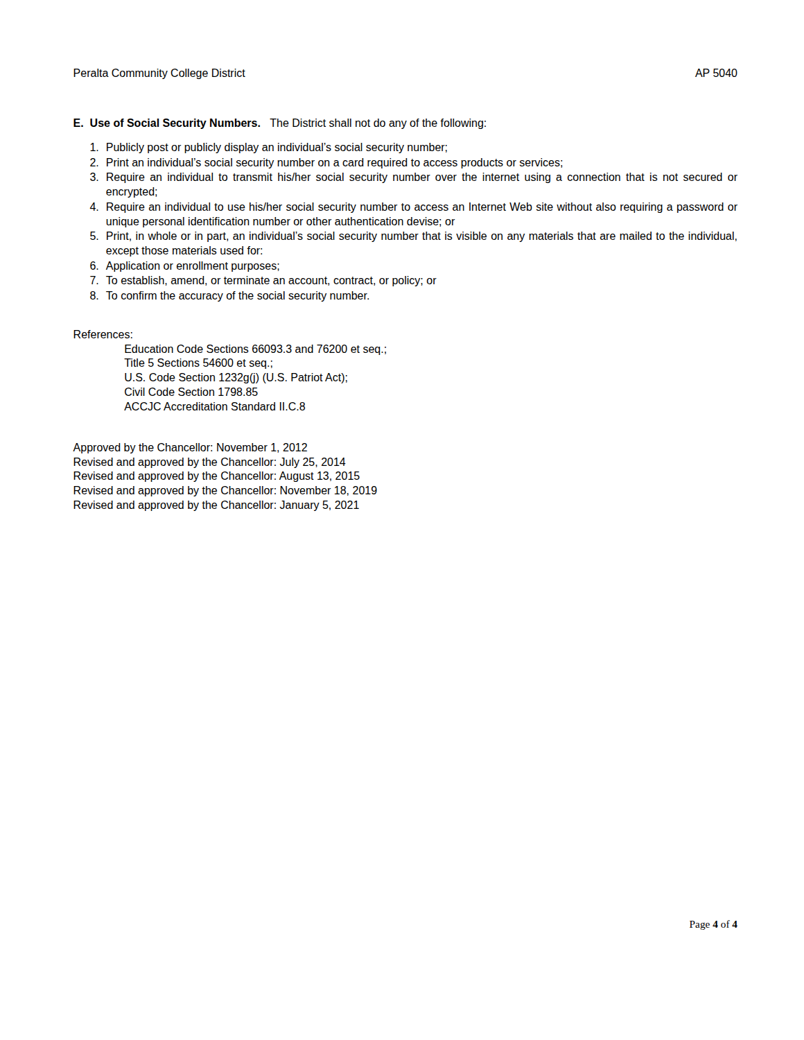Peralta Community College District AP 5040
E. Use of Social Security Numbers. The District shall not do any of the following:
Publicly post or publicly display an individual’s social security number;
Print an individual’s social security number on a card required to access products or services;
Require an individual to transmit his/her social security number over the internet using a connection that is not secured or encrypted;
Require an individual to use his/her social security number to access an Internet Web site without also requiring a password or unique personal identification number or other authentication devise; or
Print, in whole or in part, an individual’s social security number that is visible on any materials that are mailed to the individual, except those materials used for:
Application or enrollment purposes;
To establish, amend, or terminate an account, contract, or policy; or
To confirm the accuracy of the social security number.
References:
Education Code Sections 66093.3 and 76200 et seq.;
Title 5 Sections 54600 et seq.;
U.S. Code Section 1232g(j) (U.S. Patriot Act);
Civil Code Section 1798.85
ACCJC Accreditation Standard II.C.8
Approved by the Chancellor: November 1, 2012
Revised and approved by the Chancellor: July 25, 2014
Revised and approved by the Chancellor: August 13, 2015
Revised and approved by the Chancellor: November 18, 2019
Revised and approved by the Chancellor: January 5, 2021
Page 4 of 4